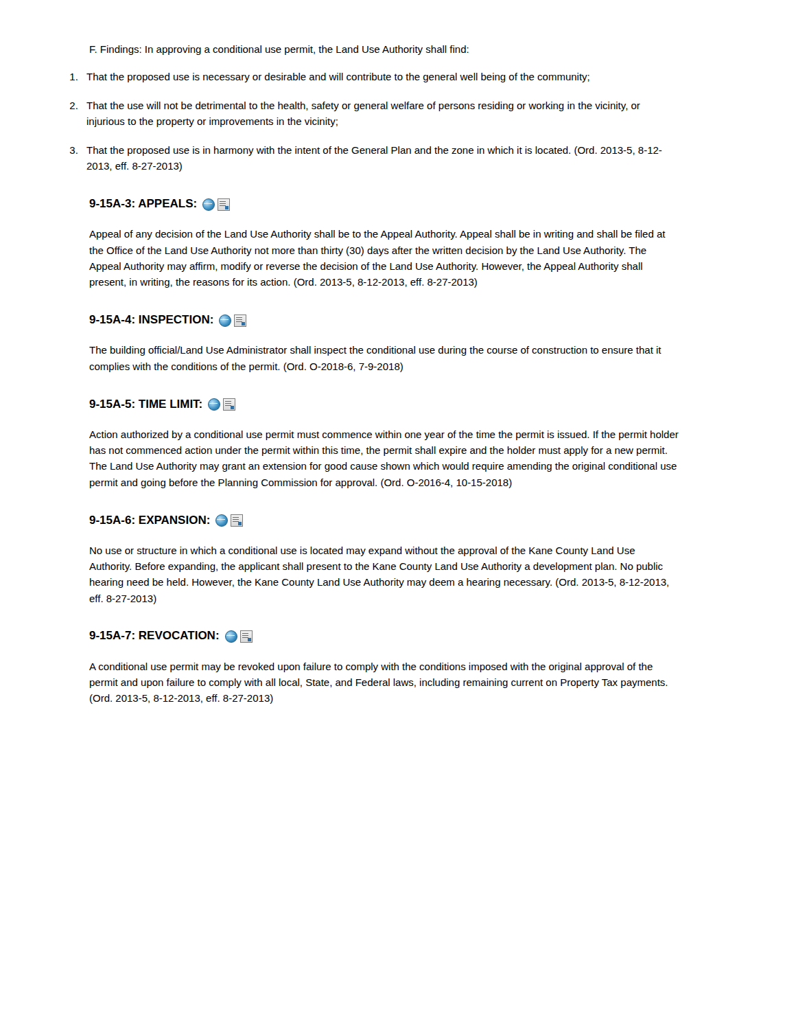F. Findings: In approving a conditional use permit, the Land Use Authority shall find:
That the proposed use is necessary or desirable and will contribute to the general well being of the community;
That the use will not be detrimental to the health, safety or general welfare of persons residing or working in the vicinity, or injurious to the property or improvements in the vicinity;
That the proposed use is in harmony with the intent of the General Plan and the zone in which it is located. (Ord. 2013-5, 8-12-2013, eff. 8-27-2013)
9-15A-3: APPEALS:
Appeal of any decision of the Land Use Authority shall be to the Appeal Authority. Appeal shall be in writing and shall be filed at the Office of the Land Use Authority not more than thirty (30) days after the written decision by the Land Use Authority. The Appeal Authority may affirm, modify or reverse the decision of the Land Use Authority. However, the Appeal Authority shall present, in writing, the reasons for its action. (Ord. 2013-5, 8-12-2013, eff. 8-27-2013)
9-15A-4: INSPECTION:
The building official/Land Use Administrator shall inspect the conditional use during the course of construction to ensure that it complies with the conditions of the permit. (Ord. O-2018-6, 7-9-2018)
9-15A-5: TIME LIMIT:
Action authorized by a conditional use permit must commence within one year of the time the permit is issued. If the permit holder has not commenced action under the permit within this time, the permit shall expire and the holder must apply for a new permit. The Land Use Authority may grant an extension for good cause shown which would require amending the original conditional use permit and going before the Planning Commission for approval. (Ord. O-2016-4, 10-15-2018)
9-15A-6: EXPANSION:
No use or structure in which a conditional use is located may expand without the approval of the Kane County Land Use Authority. Before expanding, the applicant shall present to the Kane County Land Use Authority a development plan. No public hearing need be held. However, the Kane County Land Use Authority may deem a hearing necessary. (Ord. 2013-5, 8-12-2013, eff. 8-27-2013)
9-15A-7: REVOCATION:
A conditional use permit may be revoked upon failure to comply with the conditions imposed with the original approval of the permit and upon failure to comply with all local, State, and Federal laws, including remaining current on Property Tax payments. (Ord. 2013-5, 8-12-2013, eff. 8-27-2013)